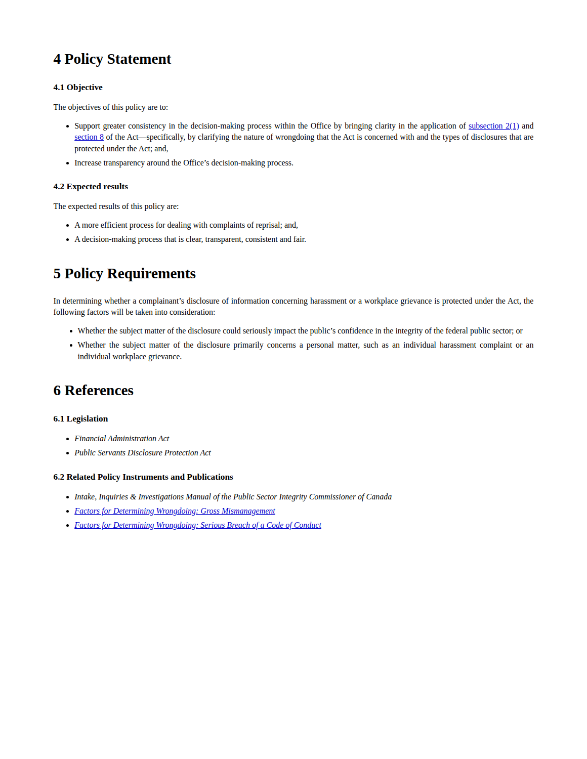4 Policy Statement
4.1 Objective
The objectives of this policy are to:
Support greater consistency in the decision-making process within the Office by bringing clarity in the application of subsection 2(1) and section 8 of the Act—specifically, by clarifying the nature of wrongdoing that the Act is concerned with and the types of disclosures that are protected under the Act; and,
Increase transparency around the Office’s decision-making process.
4.2 Expected results
The expected results of this policy are:
A more efficient process for dealing with complaints of reprisal; and,
A decision-making process that is clear, transparent, consistent and fair.
5 Policy Requirements
In determining whether a complainant’s disclosure of information concerning harassment or a workplace grievance is protected under the Act, the following factors will be taken into consideration:
Whether the subject matter of the disclosure could seriously impact the public’s confidence in the integrity of the federal public sector; or
Whether the subject matter of the disclosure primarily concerns a personal matter, such as an individual harassment complaint or an individual workplace grievance.
6 References
6.1 Legislation
Financial Administration Act
Public Servants Disclosure Protection Act
6.2 Related Policy Instruments and Publications
Intake, Inquiries & Investigations Manual of the Public Sector Integrity Commissioner of Canada
Factors for Determining Wrongdoing: Gross Mismanagement
Factors for Determining Wrongdoing: Serious Breach of a Code of Conduct